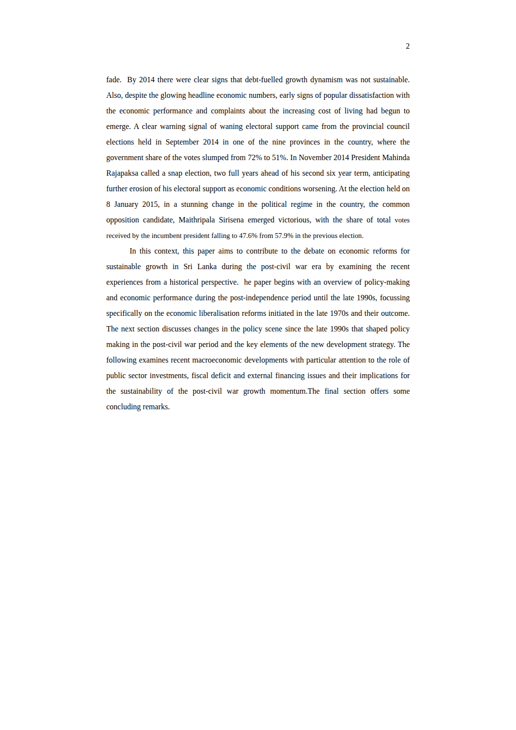2
fade. By 2014 there were clear signs that debt-fuelled growth dynamism was not sustainable. Also, despite the glowing headline economic numbers, early signs of popular dissatisfaction with the economic performance and complaints about the increasing cost of living had begun to emerge. A clear warning signal of waning electoral support came from the provincial council elections held in September 2014 in one of the nine provinces in the country, where the government share of the votes slumped from 72% to 51%. In November 2014 President Mahinda Rajapaksa called a snap election, two full years ahead of his second six year term, anticipating further erosion of his electoral support as economic conditions worsening. At the election held on 8 January 2015, in a stunning change in the political regime in the country, the common opposition candidate, Maithripala Sirisena emerged victorious, with the share of total votes received by the incumbent president falling to 47.6% from 57.9% in the previous election.
In this context, this paper aims to contribute to the debate on economic reforms for sustainable growth in Sri Lanka during the post-civil war era by examining the recent experiences from a historical perspective. he paper begins with an overview of policy-making and economic performance during the post-independence period until the late 1990s, focussing specifically on the economic liberalisation reforms initiated in the late 1970s and their outcome. The next section discusses changes in the policy scene since the late 1990s that shaped policy making in the post-civil war period and the key elements of the new development strategy. The following examines recent macroeconomic developments with particular attention to the role of public sector investments, fiscal deficit and external financing issues and their implications for the sustainability of the post-civil war growth momentum.The final section offers some concluding remarks.